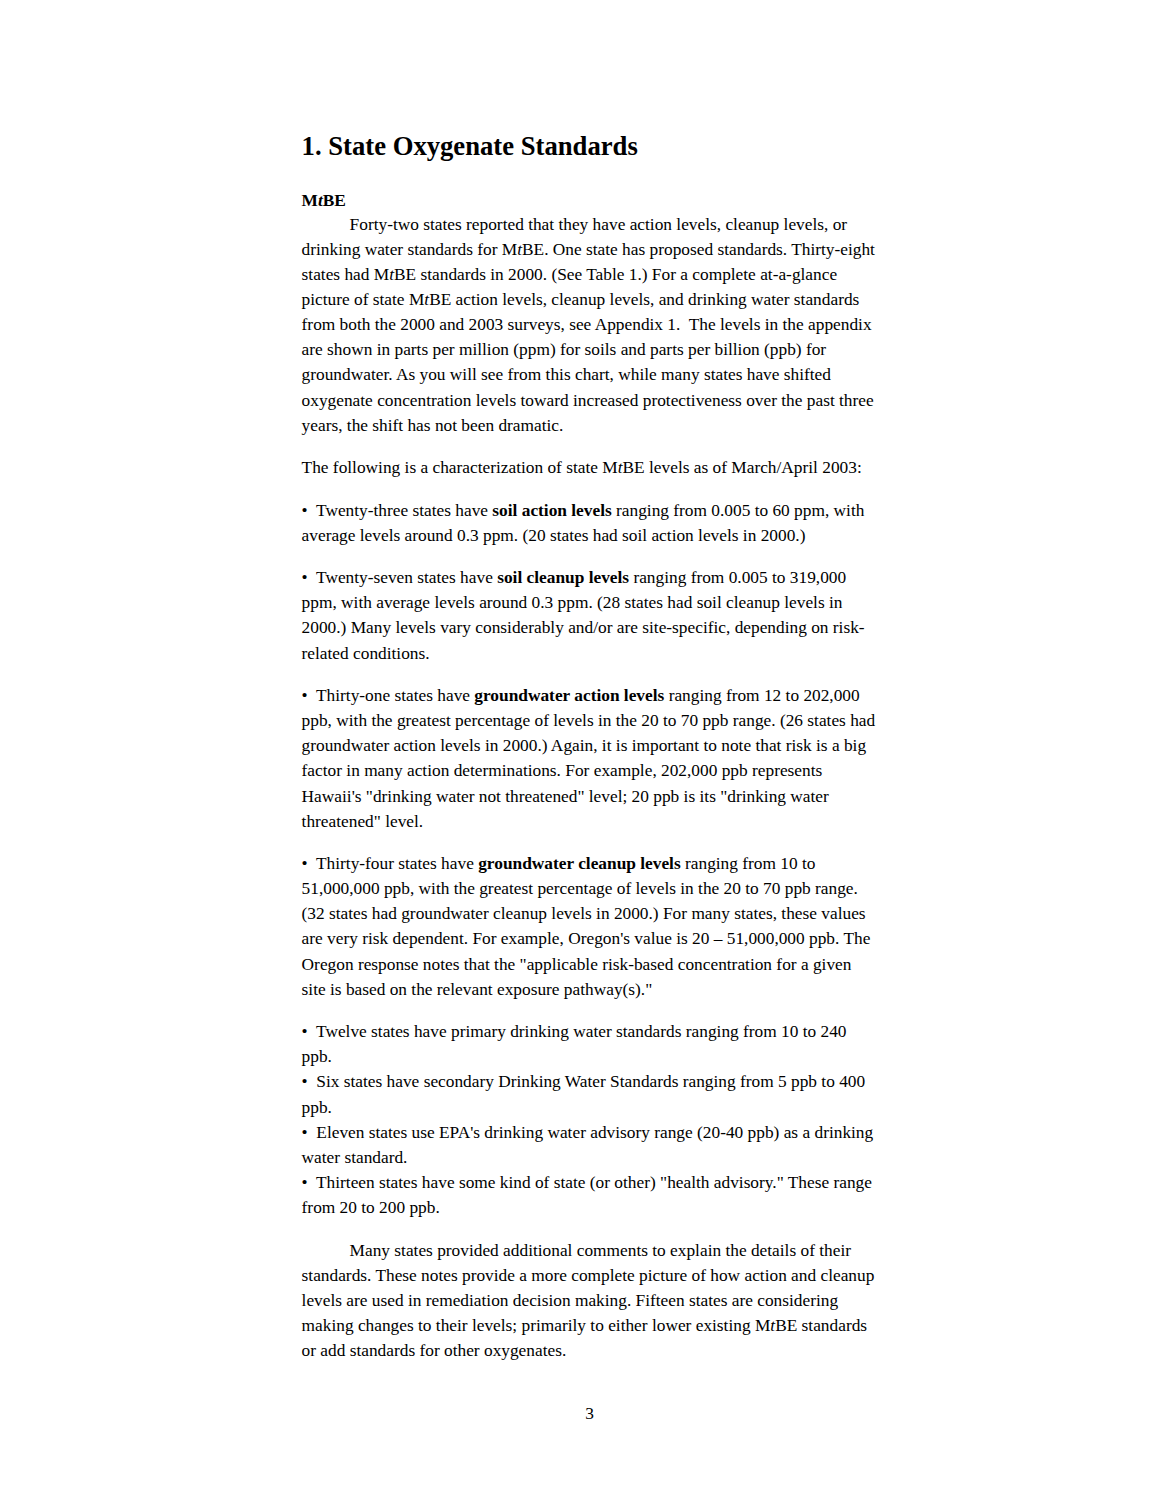1. State Oxygenate Standards
Mt BE
Forty-two states reported that they have action levels, cleanup levels, or drinking water standards for Mt BE. One state has proposed standards. Thirty-eight states had Mt BE standards in 2000. (See Table 1.) For a complete at-a-glance picture of state Mt BE action levels, cleanup levels, and drinking water standards from both the 2000 and 2003 surveys, see Appendix 1. The levels in the appendix are shown in parts per million (ppm) for soils and parts per billion (ppb) for groundwater. As you will see from this chart, while many states have shifted oxygenate concentration levels toward increased protectiveness over the past three years, the shift has not been dramatic.
The following is a characterization of state Mt BE levels as of March/April 2003:
• Twenty-three states have soil action levels ranging from 0.005 to 60 ppm, with average levels around 0.3 ppm. (20 states had soil action levels in 2000.)
• Twenty-seven states have soil cleanup levels ranging from 0.005 to 319,000 ppm, with average levels around 0.3 ppm. (28 states had soil cleanup levels in 2000.) Many levels vary considerably and/or are site-specific, depending on risk-related conditions.
• Thirty-one states have groundwater action levels ranging from 12 to 202,000 ppb, with the greatest percentage of levels in the 20 to 70 ppb range. (26 states had groundwater action levels in 2000.) Again, it is important to note that risk is a big factor in many action determinations. For example, 202,000 ppb represents Hawaii's "drinking water not threatened" level; 20 ppb is its "drinking water threatened" level.
• Thirty-four states have groundwater cleanup levels ranging from 10 to 51,000,000 ppb, with the greatest percentage of levels in the 20 to 70 ppb range. (32 states had groundwater cleanup levels in 2000.) For many states, these values are very risk dependent. For example, Oregon's value is 20 – 51,000,000 ppb. The Oregon response notes that the "applicable risk-based concentration for a given site is based on the relevant exposure pathway(s)."
• Twelve states have primary drinking water standards ranging from 10 to 240 ppb.
• Six states have secondary Drinking Water Standards ranging from 5 ppb to 400 ppb.
• Eleven states use EPA's drinking water advisory range (20-40 ppb) as a drinking water standard.
• Thirteen states have some kind of state (or other) "health advisory." These range from 20 to 200 ppb.
Many states provided additional comments to explain the details of their standards. These notes provide a more complete picture of how action and cleanup levels are used in remediation decision making. Fifteen states are considering making changes to their levels; primarily to either lower existing Mt BE standards or add standards for other oxygenates.
3